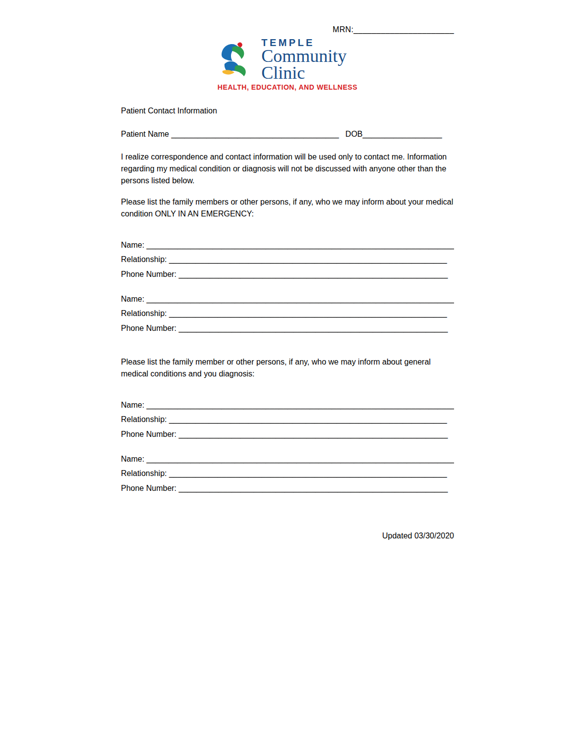MRN:______________________
TEMPLE
Community
Clinic
HEALTH, EDUCATION, AND WELLNESS
Patient Contact Information
Patient Name ______________________________________ DOB__________________
I realize correspondence and contact information will be used only to contact me. Information regarding my medical condition or diagnosis will not be discussed with anyone other than the persons listed below.
Please list the family members or other persons, if any, who we may inform about your medical condition ONLY IN AN EMERGENCY:
Name: ______________________________________________________________________
Relationship: _______________________________________________________________
Phone Number: _____________________________________________________________
Name: ______________________________________________________________________
Relationship: _______________________________________________________________
Phone Number: _____________________________________________________________
Please list the family member or other persons, if any, who we may inform about general medical conditions and you diagnosis:
Name: ______________________________________________________________________
Relationship: _______________________________________________________________
Phone Number: _____________________________________________________________
Name: ______________________________________________________________________
Relationship: _______________________________________________________________
Phone Number: _____________________________________________________________
Updated 03/30/2020